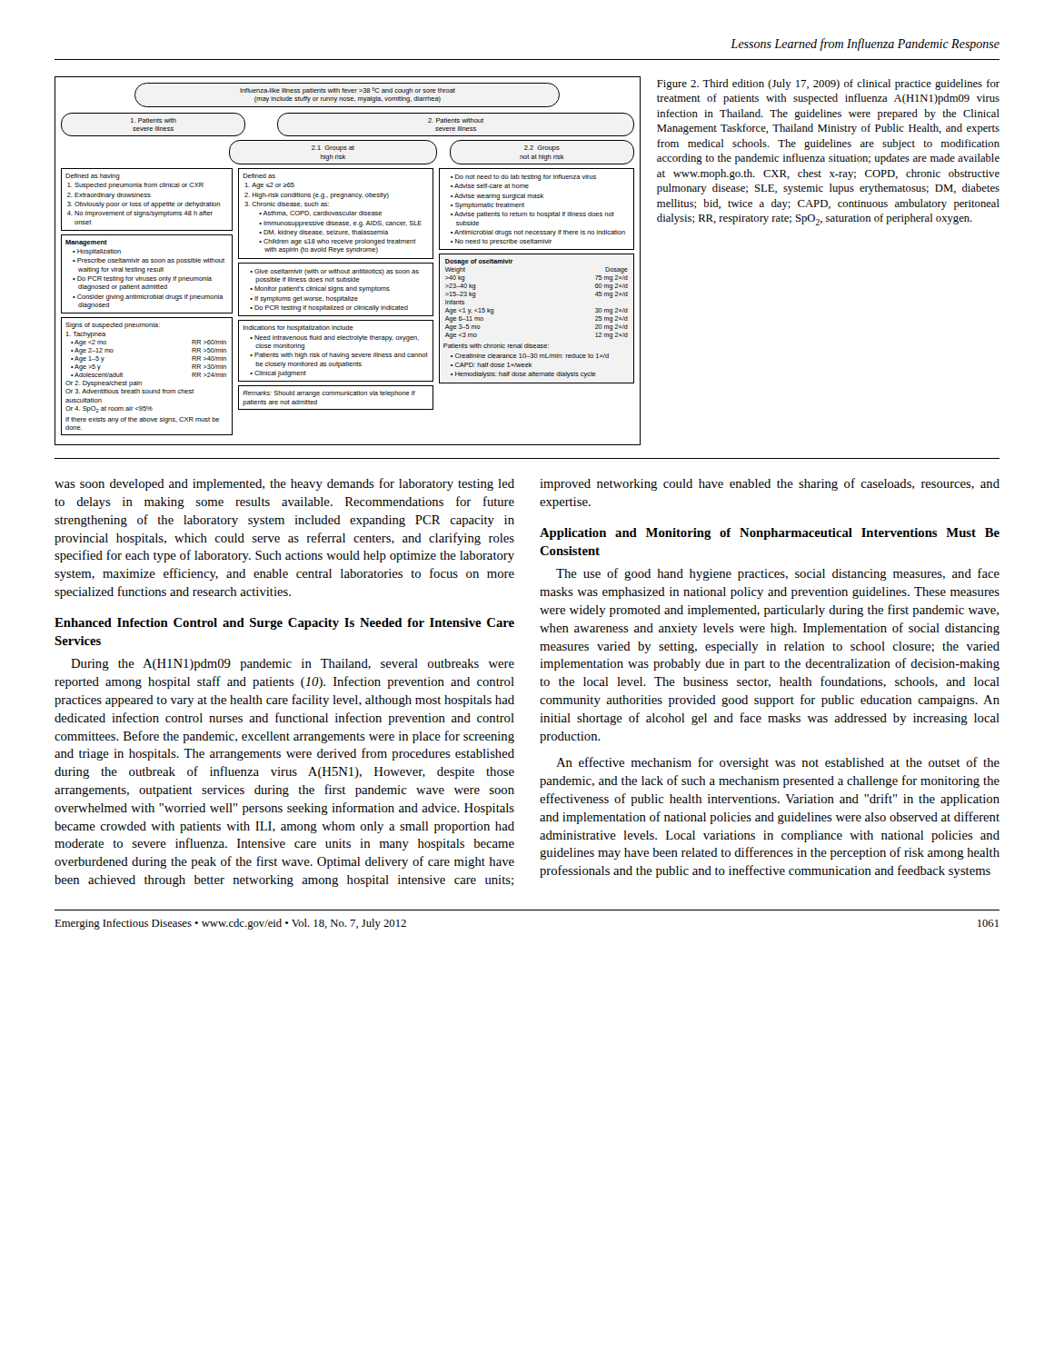Lessons Learned from Influenza Pandemic Response
Influenza-like illness patients with fever >38 ºC and cough or sore throat
(may include stuffy or runny nose, myalgia, vomiting, diarrhea)
1. Patients with
severe illness
2. Patients without
severe illness
2.1 Groups at
high risk
2.2 Groups
not at high risk
Defined as having
Suspected pneumonia from clinical or CXR
Extraordinary drowsiness
Obviously poor or loss of appetite or dehydration
No improvement of signs/symptoms 48 h after onset
Management
• Hospitalization
• Prescribe oseltamivir as soon as possible without waiting for viral testing result
• Do PCR testing for viruses only if pneumonia diagnosed or patient admitted
• Consider giving antimicrobial drugs if pneumonia diagnosed
Signs of suspected pneumonia:
1. Tachypnea
| • Age <2 mo | RR >60/min |
| • Age 2–12 mo | RR >50/min |
| • Age 1–5 y | RR >40/min |
| • Age >5 y | RR >30/min |
| • Adolescent/adult | RR >24/min |
Or 2. Dyspnea/chest pain
Or 3. Adventitious breath sound from chest auscultation
Or 4. SpO2 at room air <95%
If there exists any of the above signs, CXR must be done.
Defined as
Age ≤2 or ≥65
High-risk conditions (e.g., pregnancy, obesity)
Chronic disease, such as:
• Asthma, COPD, cardiovascular disease
• Immunosuppressive disease, e.g. AIDS, cancer, SLE
• DM, kidney disease, seizure, thalassemia
• Children age ≤18 who receive prolonged treatment with aspirin (to avoid Reye syndrome)
• Give oseltamivir (with or without antibiotics) as soon as possible if illness does not subside
• Monitor patient's clinical signs and symptoms
• If symptoms get worse, hospitalize
• Do PCR testing if hospitalized or clinically indicated
Indications for hospitalization include
• Need intravenous fluid and electrolyte therapy, oxygen, close monitoring
• Patients with high risk of having severe illness and cannot be closely monitored as outpatients
• Clinical judgment
Remarks: Should arrange communication via telephone if patients are not admitted
• Do not need to do lab testing for influenza virus
• Advise self-care at home
• Advise wearing surgical mask
• Symptomatic treatment
• Advise patients to return to hospital if illness does not subside
• Antimicrobial drugs not necessary if there is no indication
• No need to prescribe oseltamivir
| Dosage of oseltamivir | |
| Weight | Dosage |
| >40 kg | 75 mg 2×/d |
| >23–40 kg | 60 mg 2×/d |
| >15–23 kg | 45 mg 2×/d |
| Infants |
| Age <1 y, <15 kg | 30 mg 2×/d |
| Age 6–11 mo | 25 mg 2×/d |
| Age 3–5 mo | 20 mg 2×/d |
| Age <3 mo | 12 mg 2×/d |
Patients with chronic renal disease:
• Creatinine clearance 10–30 mL/min: reduce to 1×/d
• CAPD: half dose 1×/week
• Hemodialysis: half dose alternate dialysis cycle
Figure 2. Third edition (July 17, 2009) of clinical practice guidelines for treatment of patients with suspected influenza A(H1N1)pdm09 virus infection in Thailand. The guidelines were prepared by the Clinical Management Taskforce, Thailand Ministry of Public Health, and experts from medical schools. The guidelines are subject to modification according to the pandemic influenza situation; updates are made available at www.moph.go.th. CXR, chest x-ray; COPD, chronic obstructive pulmonary disease; SLE, systemic lupus erythematosus; DM, diabetes mellitus; bid, twice a day; CAPD, continuous ambulatory peritoneal dialysis; RR, respiratory rate; SpO2, saturation of peripheral oxygen.
was soon developed and implemented, the heavy demands for laboratory testing led to delays in making some results available. Recommendations for future strengthening of the laboratory system included expanding PCR capacity in provincial hospitals, which could serve as referral centers, and clarifying roles specified for each type of laboratory. Such actions would help optimize the laboratory system, maximize efficiency, and enable central laboratories to focus on more specialized functions and research activities.
Enhanced Infection Control and Surge Capacity Is Needed for Intensive Care Services
During the A(H1N1)pdm09 pandemic in Thailand, several outbreaks were reported among hospital staff and patients (10). Infection prevention and control practices appeared to vary at the health care facility level, although most hospitals had dedicated infection control nurses and functional infection prevention and control committees. Before the pandemic, excellent arrangements were in place for screening and triage in hospitals. The arrangements were derived from procedures established during the outbreak of influenza virus A(H5N1), However, despite those arrangements, outpatient services during the first pandemic wave were soon overwhelmed with "worried well" persons seeking information and advice. Hospitals became crowded with patients with ILI, among whom only a small proportion had moderate to severe influenza. Intensive care units in many hospitals became overburdened during the peak of the first wave. Optimal delivery of care might have been achieved through better networking among hospital intensive care units; improved networking could have enabled the sharing of caseloads, resources, and expertise.
Application and Monitoring of Nonpharmaceutical Interventions Must Be Consistent
The use of good hand hygiene practices, social distancing measures, and face masks was emphasized in national policy and prevention guidelines. These measures were widely promoted and implemented, particularly during the first pandemic wave, when awareness and anxiety levels were high. Implementation of social distancing measures varied by setting, especially in relation to school closure; the varied implementation was probably due in part to the decentralization of decision-making to the local level. The business sector, health foundations, schools, and local community authorities provided good support for public education campaigns. An initial shortage of alcohol gel and face masks was addressed by increasing local production.
An effective mechanism for oversight was not established at the outset of the pandemic, and the lack of such a mechanism presented a challenge for monitoring the effectiveness of public health interventions. Variation and "drift" in the application and implementation of national policies and guidelines were also observed at different administrative levels. Local variations in compliance with national policies and guidelines may have been related to differences in the perception of risk among health professionals and the public and to ineffective communication and feedback systems
Emerging Infectious Diseases • www.cdc.gov/eid • Vol. 18, No. 7, July 2012
1061